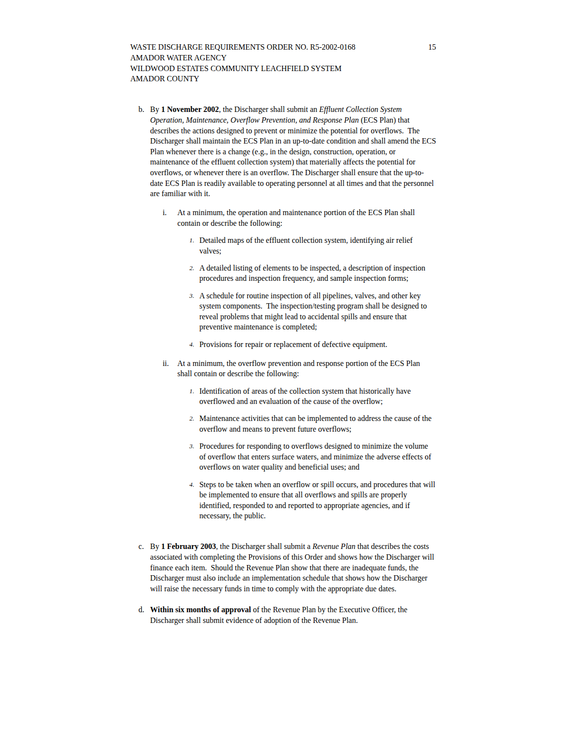15
WASTE DISCHARGE REQUIREMENTS ORDER NO. R5-2002-0168
AMADOR WATER AGENCY
WILDWOOD ESTATES COMMUNITY LEACHFIELD SYSTEM
AMADOR COUNTY
b.
By 1 November 2002, the Discharger shall submit an Effluent Collection System Operation, Maintenance, Overflow Prevention, and Response Plan (ECS Plan) that describes the actions designed to prevent or minimize the potential for overflows. The Discharger shall maintain the ECS Plan in an up-to-date condition and shall amend the ECS Plan whenever there is a change (e.g., in the design, construction, operation, or maintenance of the effluent collection system) that materially affects the potential for overflows, or whenever there is an overflow. The Discharger shall ensure that the up-to-date ECS Plan is readily available to operating personnel at all times and that the personnel are familiar with it.
i.
At a minimum, the operation and maintenance portion of the ECS Plan shall contain or describe the following:
1.
Detailed maps of the effluent collection system, identifying air relief valves;
2.
A detailed listing of elements to be inspected, a description of inspection procedures and inspection frequency, and sample inspection forms;
3.
A schedule for routine inspection of all pipelines, valves, and other key system components. The inspection/testing program shall be designed to reveal problems that might lead to accidental spills and ensure that preventive maintenance is completed;
4.
Provisions for repair or replacement of defective equipment.
ii.
At a minimum, the overflow prevention and response portion of the ECS Plan shall contain or describe the following:
1.
Identification of areas of the collection system that historically have overflowed and an evaluation of the cause of the overflow;
2.
Maintenance activities that can be implemented to address the cause of the overflow and means to prevent future overflows;
3.
Procedures for responding to overflows designed to minimize the volume of overflow that enters surface waters, and minimize the adverse effects of overflows on water quality and beneficial uses; and
4.
Steps to be taken when an overflow or spill occurs, and procedures that will be implemented to ensure that all overflows and spills are properly identified, responded to and reported to appropriate agencies, and if necessary, the public.
c.
By 1 February 2003, the Discharger shall submit a Revenue Plan that describes the costs associated with completing the Provisions of this Order and shows how the Discharger will finance each item. Should the Revenue Plan show that there are inadequate funds, the Discharger must also include an implementation schedule that shows how the Discharger will raise the necessary funds in time to comply with the appropriate due dates.
d.
Within six months of approval of the Revenue Plan by the Executive Officer, the Discharger shall submit evidence of adoption of the Revenue Plan.